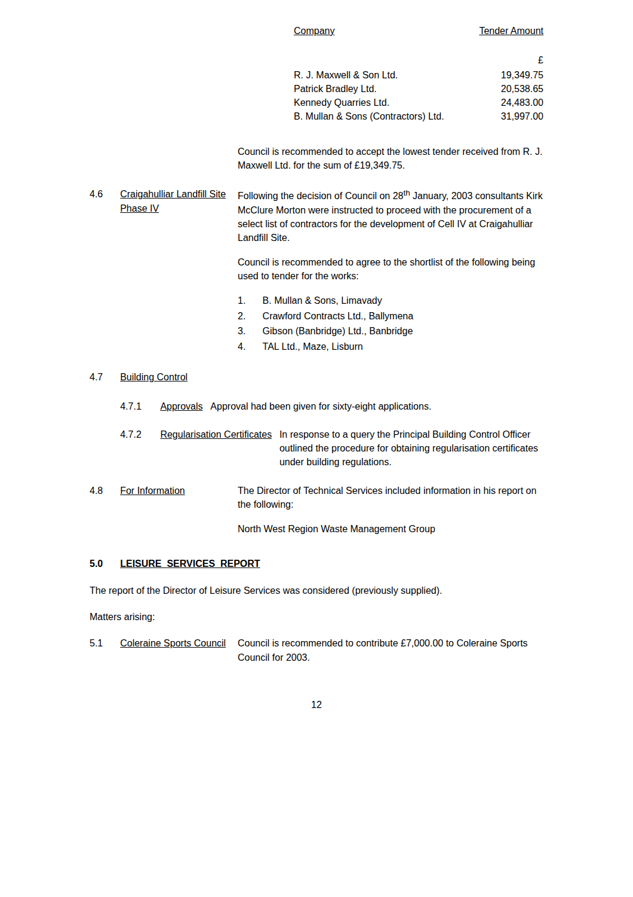Company Tender Amount
£
| R. J. Maxwell & Son Ltd. | 19,349.75 |
| Patrick Bradley Ltd. | 20,538.65 |
| Kennedy Quarries Ltd. | 24,483.00 |
| B. Mullan & Sons (Contractors) Ltd. | 31,997.00 |
Council is recommended to accept the lowest tender received from R. J. Maxwell Ltd. for the sum of £19,349.75.
4.6
Craigahulliar Landfill Site
Phase IV
Following the decision of Council on 28th January, 2003 consultants Kirk McClure Morton were instructed to proceed with the procurement of a select list of contractors for the development of Cell IV at Craigahulliar Landfill Site.
Council is recommended to agree to the shortlist of the following being used to tender for the works:
1. B. Mullan & Sons, Limavady
2. Crawford Contracts Ltd., Ballymena
3. Gibson (Banbridge) Ltd., Banbridge
4. TAL Ltd., Maze, Lisburn
4.7
Building Control
4.7.1
Approvals
Approval had been given for sixty-eight applications.
4.7.2
Regularisation Certificates
In response to a query the Principal Building Control Officer outlined the procedure for obtaining regularisation certificates under building regulations.
4.8
For Information
The Director of Technical Services included information in his report on the following:
North West Region Waste Management Group
5.0 LEISURE SERVICES REPORT
The report of the Director of Leisure Services was considered (previously supplied).
Matters arising:
5.1
Coleraine Sports Council
Council is recommended to contribute £7,000.00 to Coleraine Sports Council for 2003.
12